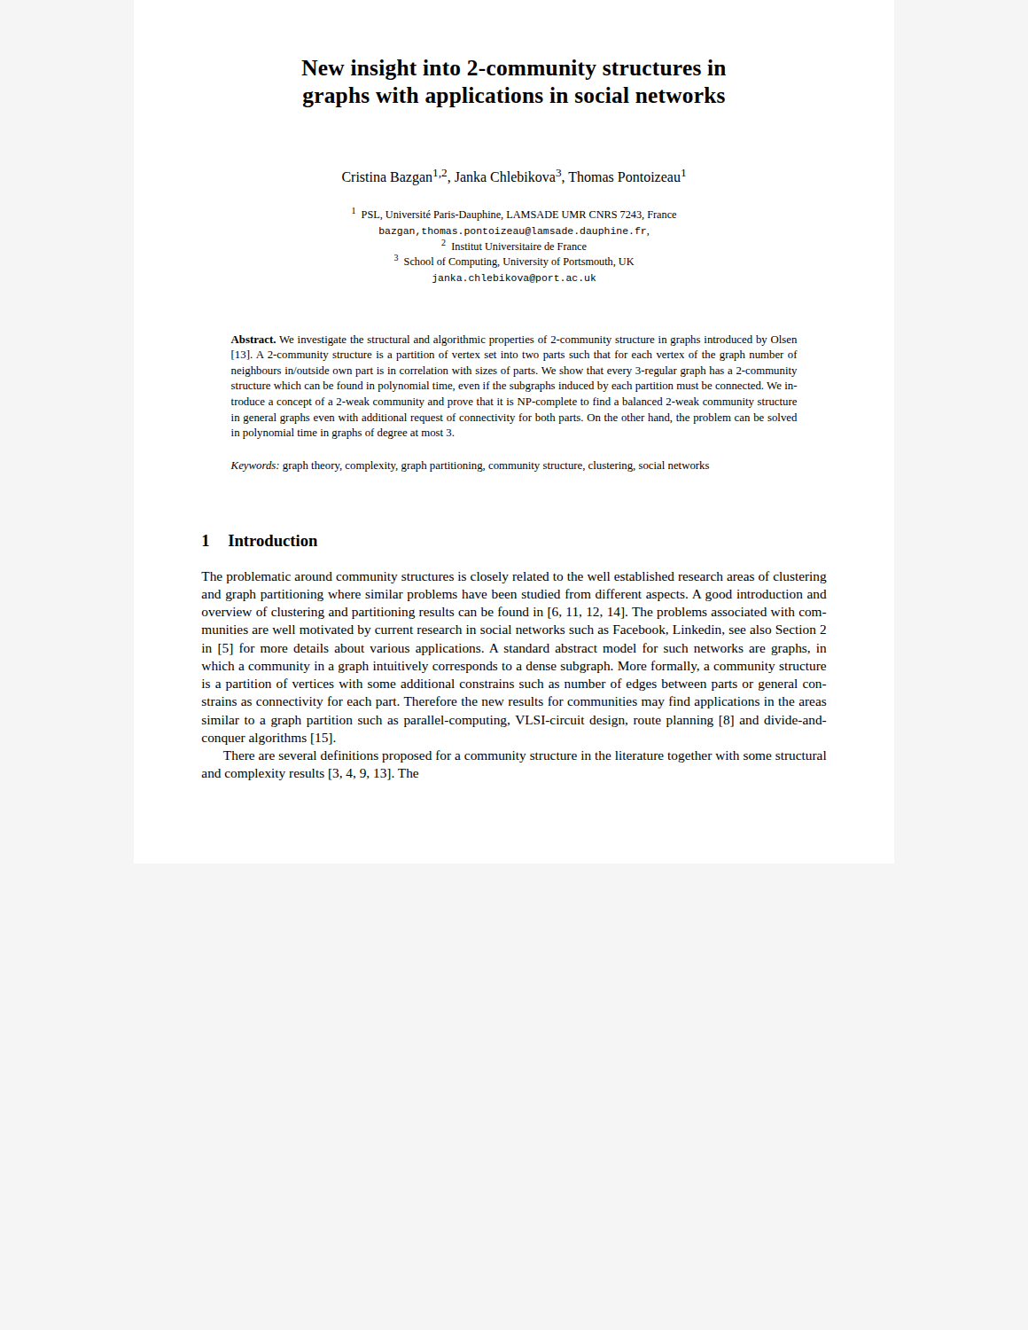New insight into 2-community structures in
graphs with applications in social networks
Cristina Bazgan1,2, Janka Chlebikova3, Thomas Pontoizeau1
1 PSL, Université Paris-Dauphine, LAMSADE UMR CNRS 7243, France
bazgan,thomas.pontoizeau@lamsade.dauphine.fr,
2 Institut Universitaire de France
3 School of Computing, University of Portsmouth, UK
janka.chlebikova@port.ac.uk
Abstract. We investigate the structural and algorithmic properties of 2-community structure in graphs introduced by Olsen [13]. A 2-community structure is a partition of vertex set into two parts such that for each vertex of the graph number of neighbours in/outside own part is in correlation with sizes of parts. We show that every 3-regular graph has a 2-community structure which can be found in polynomial time, even if the subgraphs induced by each partition must be connected. We introduce a concept of a 2-weak community and prove that it is NP-complete to find a balanced 2-weak community structure in general graphs even with additional request of connectivity for both parts. On the other hand, the problem can be solved in polynomial time in graphs of degree at most 3.
Keywords: graph theory, complexity, graph partitioning, community structure, clustering, social networks
1 Introduction
The problematic around community structures is closely related to the well established research areas of clustering and graph partitioning where similar problems have been studied from different aspects. A good introduction and overview of clustering and partitioning results can be found in [6, 11, 12, 14]. The problems associated with communities are well motivated by current research in social networks such as Facebook, Linkedin, see also Section 2 in [5] for more details about various applications. A standard abstract model for such networks are graphs, in which a community in a graph intuitively corresponds to a dense subgraph. More formally, a community structure is a partition of vertices with some additional constrains such as number of edges between parts or general constrains as connectivity for each part. Therefore the new results for communities may find applications in the areas similar to a graph partition such as parallel-computing, VLSI-circuit design, route planning [8] and divide-and-conquer algorithms [15].
There are several definitions proposed for a community structure in the literature together with some structural and complexity results [3, 4, 9, 13]. The